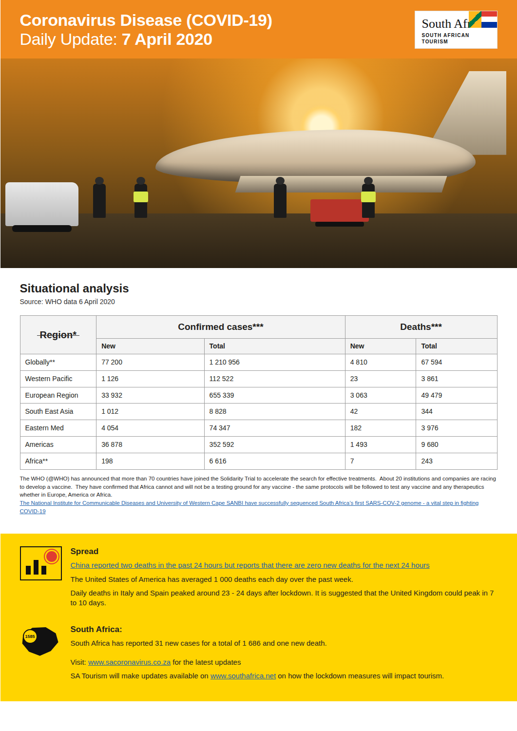Coronavirus Disease (COVID-19)
Daily Update: 7 April 2020
South Africa
SOUTH AFRICAN TOURISM
Situational analysis
Source: WHO data 6 April 2020
| Region* | Confirmed cases*** | Deaths*** |
| --- | --- | --- |
| New | Total | New | Total |
| Globally** | 77 200 | 1 210 956 | 4 810 | 67 594 |
| Western Pacific | 1 126 | 112 522 | 23 | 3 861 |
| European Region | 33 932 | 655 339 | 3 063 | 49 479 |
| South East Asia | 1 012 | 8 828 | 42 | 344 |
| Eastern Med | 4 054 | 74 347 | 182 | 3 976 |
| Americas | 36 878 | 352 592 | 1 493 | 9 680 |
| Africa** | 198 | 6 616 | 7 | 243 |
The WHO (@WHO) has announced that more than 70 countries have joined the Solidarity Trial to accelerate the search for effective treatments. About 20 institutions and companies are racing to develop a vaccine. They have confirmed that Africa cannot and will not be a testing ground for any vaccine - the same protocols will be followed to test any vaccine and any therapeutics whether in Europe, America or Africa.
The National Institute for Communicable Diseases and University of Western Cape SANBI have successfully sequenced South Africa’s first SARS-COV-2 genome - a vital step in fighting COVID-19
Spread
China reported two deaths in the past 24 hours but reports that there are zero new deaths for the next 24 hours
The United States of America has averaged 1 000 deaths each day over the past week.
Daily deaths in Italy and Spain peaked around 23 - 24 days after lockdown. It is suggested that the United Kingdom could peak in 7 to 10 days.
1585
South Africa:
South Africa has reported 31 new cases for a total of 1 686 and one new death.
Visit: www.sacoronavirus.co.za for the latest updates
SA Tourism will make updates available on www.southafrica.net on how the lockdown measures will impact tourism.